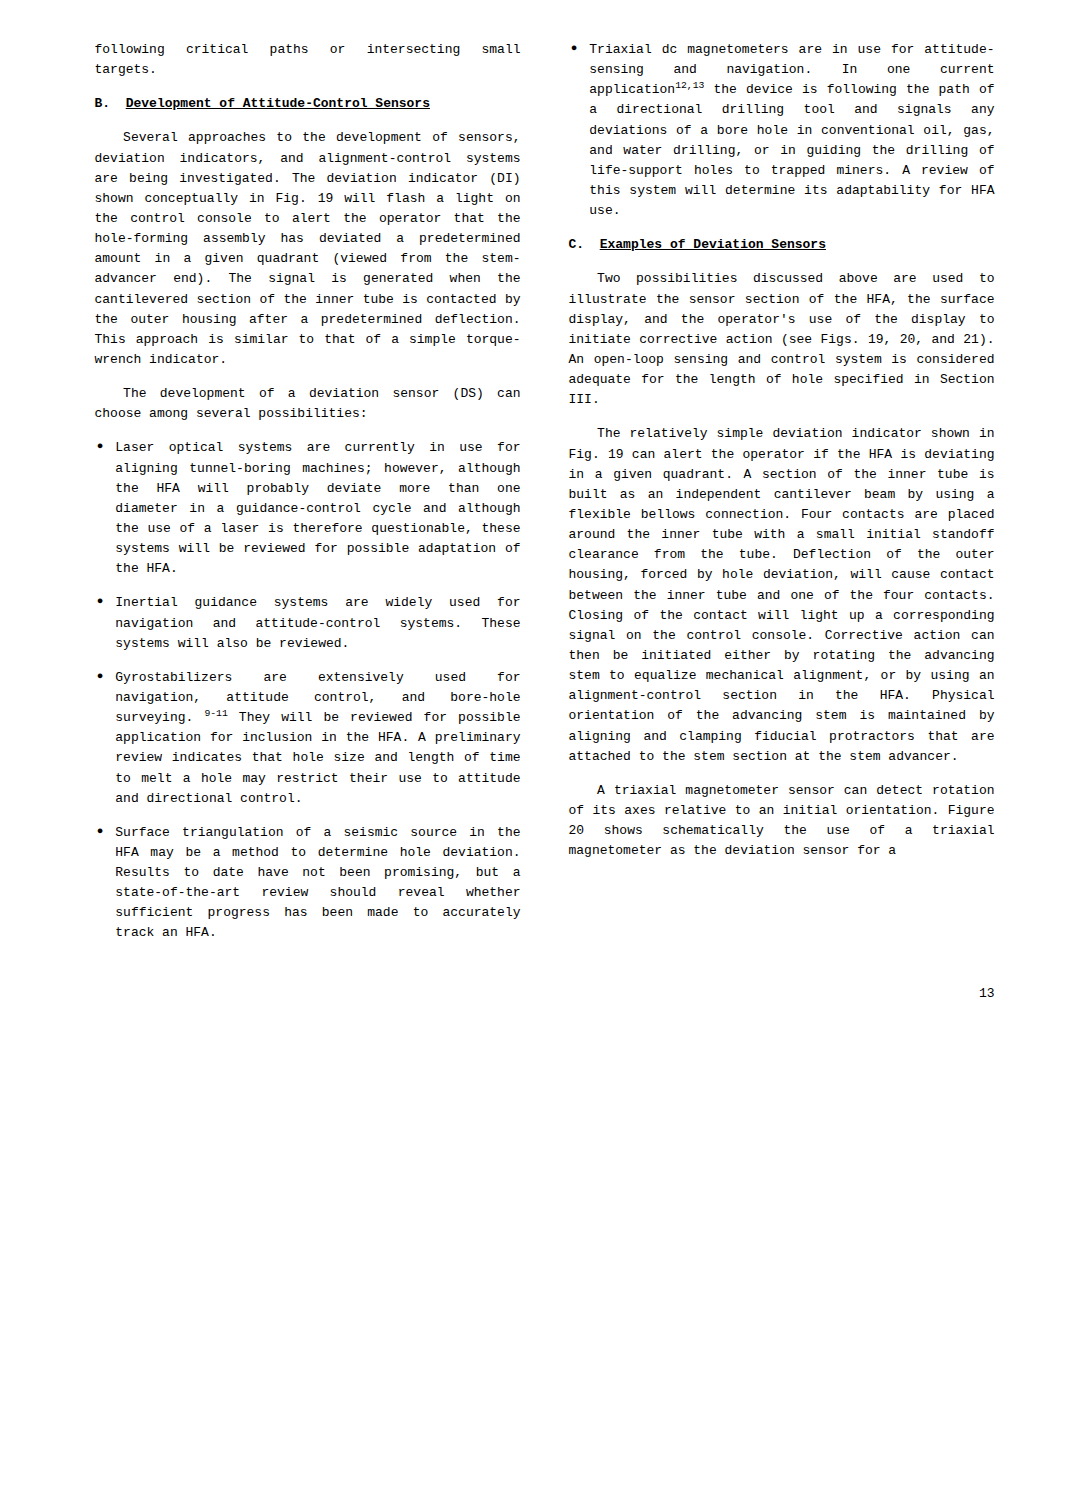following critical paths or intersecting small targets.
B. Development of Attitude-Control Sensors
Several approaches to the development of sensors, deviation indicators, and alignment-control systems are being investigated. The deviation indicator (DI) shown conceptually in Fig. 19 will flash a light on the control console to alert the operator that the hole-forming assembly has deviated a predetermined amount in a given quadrant (viewed from the stem-advancer end). The signal is generated when the cantilevered section of the inner tube is contacted by the outer housing after a predetermined deflection. This approach is similar to that of a simple torque-wrench indicator.
The development of a deviation sensor (DS) can choose among several possibilities:
Laser optical systems are currently in use for aligning tunnel-boring machines; however, although the HFA will probably deviate more than one diameter in a guidance-control cycle and although the use of a laser is therefore questionable, these systems will be reviewed for possible adaptation of the HFA.
Inertial guidance systems are widely used for navigation and attitude-control systems. These systems will also be reviewed.
Gyrostabilizers are extensively used for navigation, attitude control, and bore-hole surveying. 9-11 They will be reviewed for possible application for inclusion in the HFA. A preliminary review indicates that hole size and length of time to melt a hole may restrict their use to attitude and directional control.
Surface triangulation of a seismic source in the HFA may be a method to determine hole deviation. Results to date have not been promising, but a state-of-the-art review should reveal whether sufficient progress has been made to accurately track an HFA.
Triaxial dc magnetometers are in use for attitude-sensing and navigation. In one current application12,13 the device is following the path of a directional drilling tool and signals any deviations of a bore hole in conventional oil, gas, and water drilling, or in guiding the drilling of life-support holes to trapped miners. A review of this system will determine its adaptability for HFA use.
C. Examples of Deviation Sensors
Two possibilities discussed above are used to illustrate the sensor section of the HFA, the surface display, and the operator's use of the display to initiate corrective action (see Figs. 19, 20, and 21). An open-loop sensing and control system is considered adequate for the length of hole specified in Section III.
The relatively simple deviation indicator shown in Fig. 19 can alert the operator if the HFA is deviating in a given quadrant. A section of the inner tube is built as an independent cantilever beam by using a flexible bellows connection. Four contacts are placed around the inner tube with a small initial standoff clearance from the tube. Deflection of the outer housing, forced by hole deviation, will cause contact between the inner tube and one of the four contacts. Closing of the contact will light up a corresponding signal on the control console. Corrective action can then be initiated either by rotating the advancing stem to equalize mechanical alignment, or by using an alignment-control section in the HFA. Physical orientation of the advancing stem is maintained by aligning and clamping fiducial protractors that are attached to the stem section at the stem advancer.
A triaxial magnetometer sensor can detect rotation of its axes relative to an initial orientation. Figure 20 shows schematically the use of a triaxial magnetometer as the deviation sensor for a
13